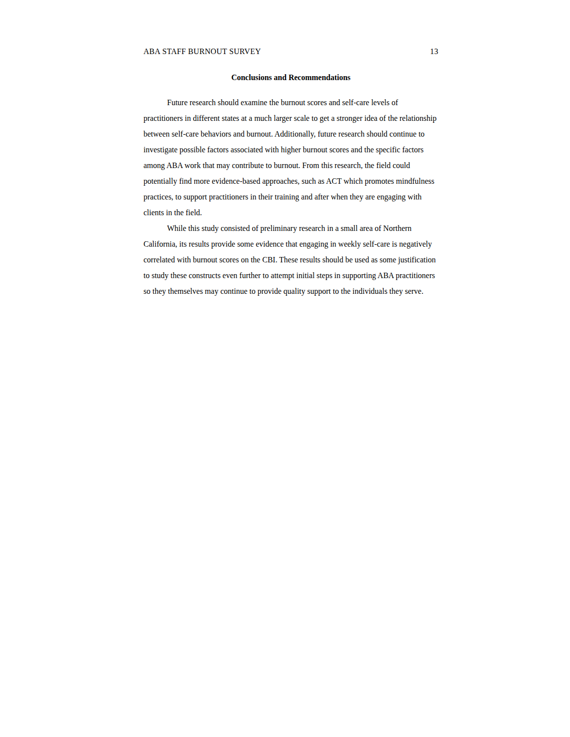ABA Staff Burnout Survey 13
Conclusions and Recommendations
Future research should examine the burnout scores and self-care levels of practitioners in different states at a much larger scale to get a stronger idea of the relationship between self-care behaviors and burnout. Additionally, future research should continue to investigate possible factors associated with higher burnout scores and the specific factors among ABA work that may contribute to burnout. From this research, the field could potentially find more evidence-based approaches, such as ACT which promotes mindfulness practices, to support practitioners in their training and after when they are engaging with clients in the field.
While this study consisted of preliminary research in a small area of Northern California, its results provide some evidence that engaging in weekly self-care is negatively correlated with burnout scores on the CBI. These results should be used as some justification to study these constructs even further to attempt initial steps in supporting ABA practitioners so they themselves may continue to provide quality support to the individuals they serve.